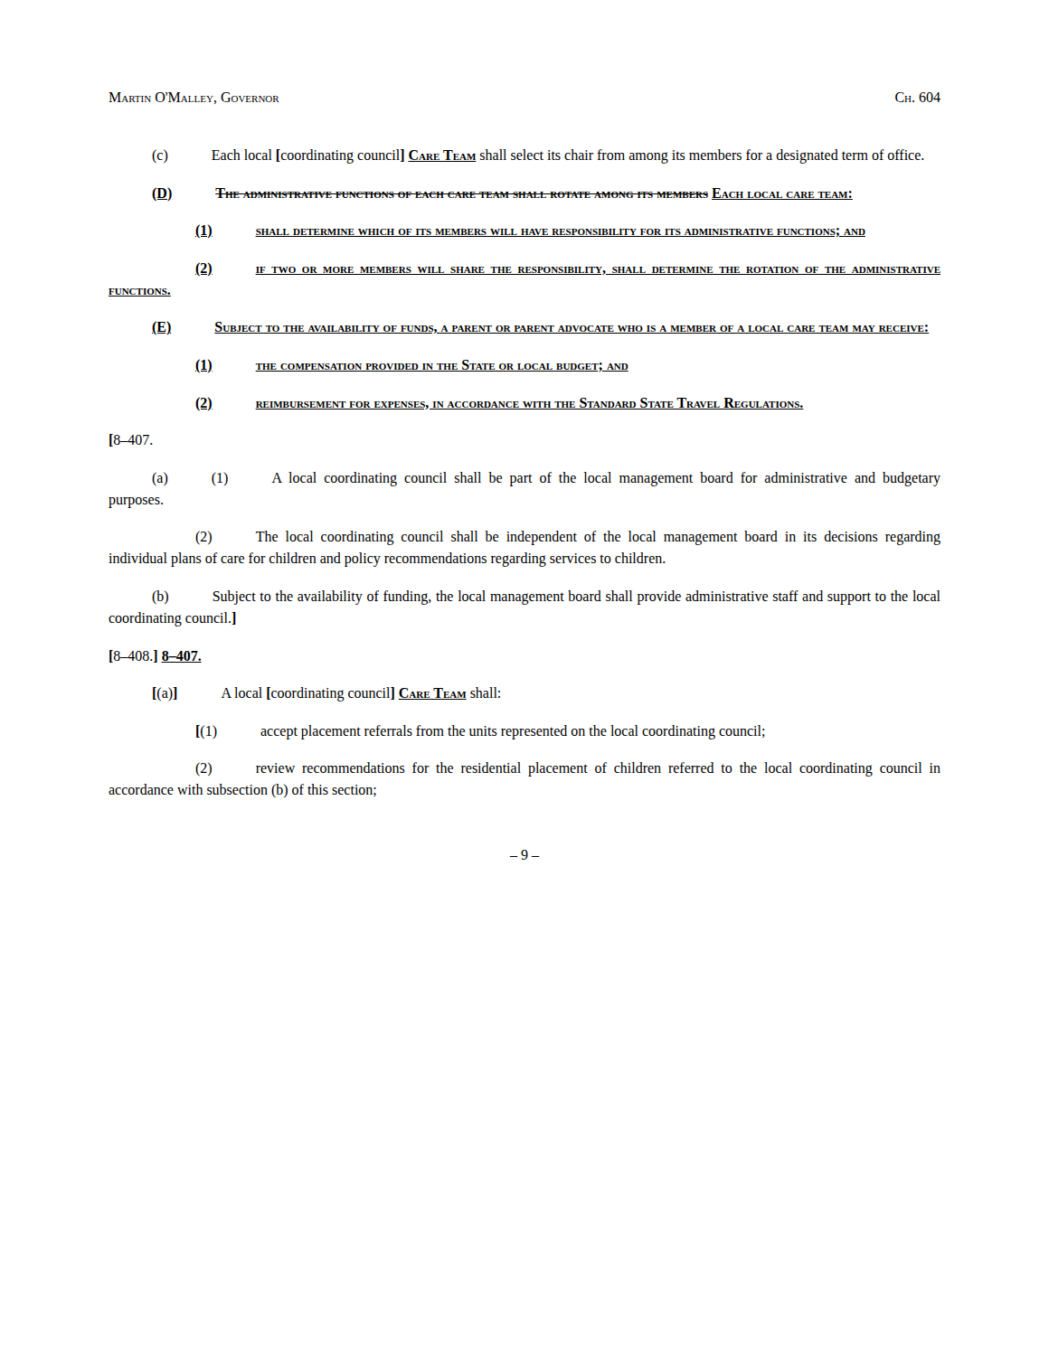Martin O'Malley, Governor Ch. 604
(c) Each local [coordinating council] Care Team shall select its chair from among its members for a designated term of office.
(D) The administrative functions of each care team shall rotate among its members Each local care team:
(1) shall determine which of its members will have responsibility for its administrative functions; and
(2) if two or more members will share the responsibility, shall determine the rotation of the administrative functions.
(E) Subject to the availability of funds, a parent or parent advocate who is a member of a local care team may receive:
(1) the compensation provided in the State or local budget; and
(2) reimbursement for expenses, in accordance with the Standard State Travel Regulations.
[8–407.
(a) (1) A local coordinating council shall be part of the local management board for administrative and budgetary purposes.
(2) The local coordinating council shall be independent of the local management board in its decisions regarding individual plans of care for children and policy recommendations regarding services to children.
(b) Subject to the availability of funding, the local management board shall provide administrative staff and support to the local coordinating council.]
[8–408.] 8–407.
[(a)] A local [coordinating council] Care Team shall:
[(1) accept placement referrals from the units represented on the local coordinating council;
(2) review recommendations for the residential placement of children referred to the local coordinating council in accordance with subsection (b) of this section;
– 9 –